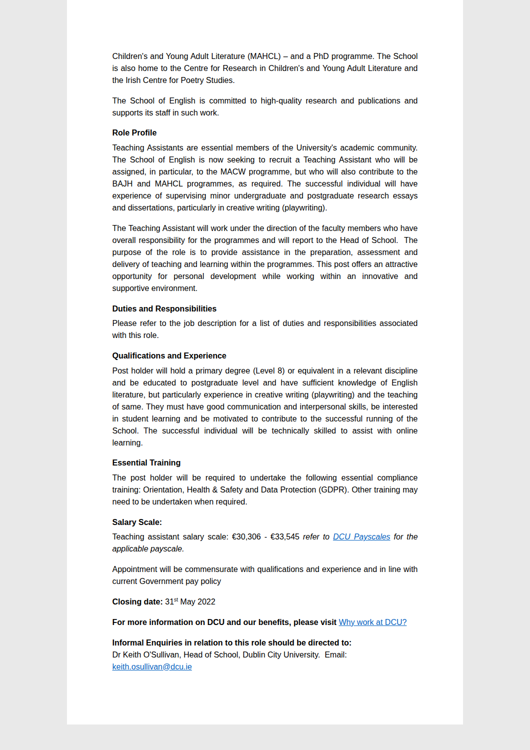Children's and Young Adult Literature (MAHCL) – and a PhD programme. The School is also home to the Centre for Research in Children's and Young Adult Literature and the Irish Centre for Poetry Studies.
The School of English is committed to high-quality research and publications and supports its staff in such work.
Role Profile
Teaching Assistants are essential members of the University's academic community. The School of English is now seeking to recruit a Teaching Assistant who will be assigned, in particular, to the MACW programme, but who will also contribute to the BAJH and MAHCL programmes, as required. The successful individual will have experience of supervising minor undergraduate and postgraduate research essays and dissertations, particularly in creative writing (playwriting).
The Teaching Assistant will work under the direction of the faculty members who have overall responsibility for the programmes and will report to the Head of School. The purpose of the role is to provide assistance in the preparation, assessment and delivery of teaching and learning within the programmes. This post offers an attractive opportunity for personal development while working within an innovative and supportive environment.
Duties and Responsibilities
Please refer to the job description for a list of duties and responsibilities associated with this role.
Qualifications and Experience
Post holder will hold a primary degree (Level 8) or equivalent in a relevant discipline and be educated to postgraduate level and have sufficient knowledge of English literature, but particularly experience in creative writing (playwriting) and the teaching of same. They must have good communication and interpersonal skills, be interested in student learning and be motivated to contribute to the successful running of the School. The successful individual will be technically skilled to assist with online learning.
Essential Training
The post holder will be required to undertake the following essential compliance training: Orientation, Health & Safety and Data Protection (GDPR). Other training may need to be undertaken when required.
Salary Scale:
Teaching assistant salary scale: €30,306 - €33,545 refer to DCU Payscales for the applicable payscale.
Appointment will be commensurate with qualifications and experience and in line with current Government pay policy
Closing date: 31st May 2022
For more information on DCU and our benefits, please visit Why work at DCU?
Informal Enquiries in relation to this role should be directed to:
Dr Keith O'Sullivan, Head of School, Dublin City University. Email: keith.osullivan@dcu.ie